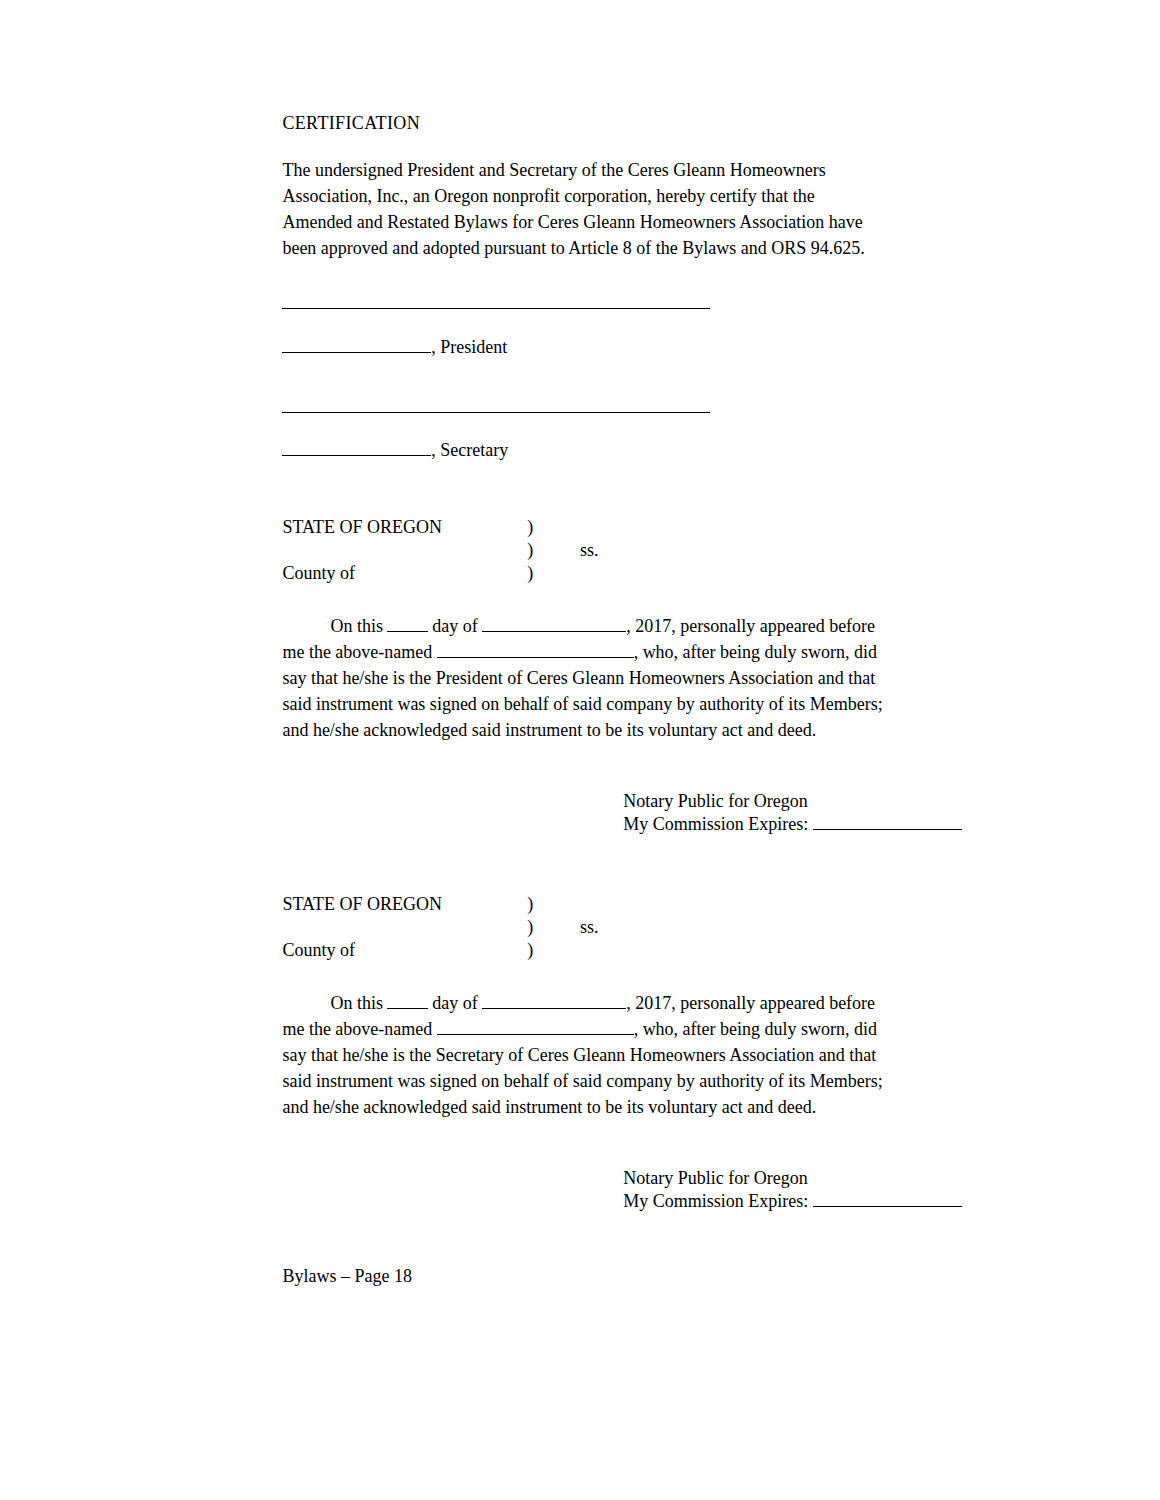CERTIFICATION
The undersigned President and Secretary of the Ceres Gleann Homeowners Association, Inc., an Oregon nonprofit corporation, hereby certify that the Amended and Restated Bylaws for Ceres Gleann Homeowners Association have been approved and adopted pursuant to Article 8 of the Bylaws and ORS 94.625.
, President
, Secretary
| STATE OF OREGON | ) | |
| | ) | ss. |
| County of | ) | |
On this day of , 2017, personally appeared before me the above-named , who, after being duly sworn, did say that he/she is the President of Ceres Gleann Homeowners Association and that said instrument was signed on behalf of said company by authority of its Members; and he/she acknowledged said instrument to be its voluntary act and deed.
Notary Public for Oregon
My Commission Expires:
| STATE OF OREGON | ) | |
| | ) | ss. |
| County of | ) | |
On this day of , 2017, personally appeared before me the above-named , who, after being duly sworn, did say that he/she is the Secretary of Ceres Gleann Homeowners Association and that said instrument was signed on behalf of said company by authority of its Members; and he/she acknowledged said instrument to be its voluntary act and deed.
Notary Public for Oregon
My Commission Expires:
Bylaws – Page 18